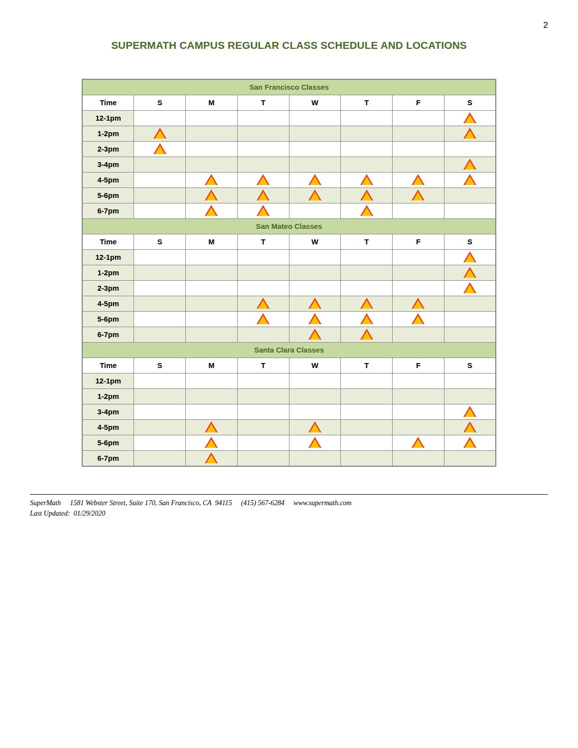2
SUPERMATH CAMPUS REGULAR CLASS SCHEDULE AND LOCATIONS
| San Francisco Classes |
| Time | S | M | T | W | T | F | S |
| 12-1pm | | | | | | | |
| 1-2pm | | | | | | | |
| 2-3pm | | | | | | | |
| 3-4pm | | | | | | | |
| 4-5pm | | | | | | | |
| 5-6pm | | | | | | | |
| 6-7pm | | | | | | | |
| San Mateo Classes |
| Time | S | M | T | W | T | F | S |
| 12-1pm | | | | | | | |
| 1-2pm | | | | | | | |
| 2-3pm | | | | | | | |
| 4-5pm | | | | | | | |
| 5-6pm | | | | | | | |
| 6-7pm | | | | | | | |
| Santa Clara Classes |
| Time | S | M | T | W | T | F | S |
| 12-1pm | | | | | | | |
| 1-2pm | | | | | | | |
| 3-4pm | | | | | | | |
| 4-5pm | | | | | | | |
| 5-6pm | | | | | | | |
| 6-7pm | | | | | | | |
SuperMath 1581 Webster Street, Suite 170, San Francisco, CA 94115(415) 567-6284 www.supermath.com
Last Updated: 01/29/2020